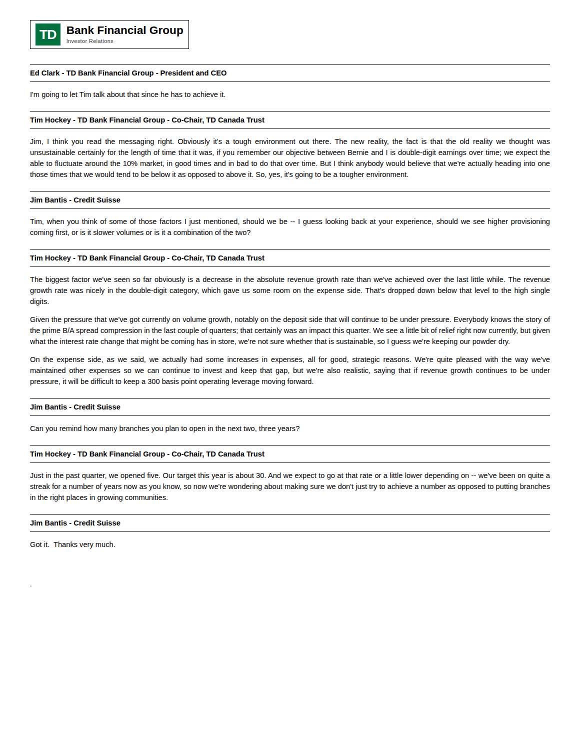TD Bank Financial Group
Investor Relations
Ed Clark - TD Bank Financial Group - President and CEO
I'm going to let Tim talk about that since he has to achieve it.
Tim Hockey - TD Bank Financial Group - Co-Chair, TD Canada Trust
Jim, I think you read the messaging right. Obviously it's a tough environment out there. The new reality, the fact is that the old reality we thought was unsustainable certainly for the length of time that it was, if you remember our objective between Bernie and I is double-digit earnings over time; we expect the able to fluctuate around the 10% market, in good times and in bad to do that over time. But I think anybody would believe that we're actually heading into one those times that we would tend to be below it as opposed to above it. So, yes, it's going to be a tougher environment.
Jim Bantis - Credit Suisse
Tim, when you think of some of those factors I just mentioned, should we be -- I guess looking back at your experience, should we see higher provisioning coming first, or is it slower volumes or is it a combination of the two?
Tim Hockey - TD Bank Financial Group - Co-Chair, TD Canada Trust
The biggest factor we've seen so far obviously is a decrease in the absolute revenue growth rate than we've achieved over the last little while. The revenue growth rate was nicely in the double-digit category, which gave us some room on the expense side. That's dropped down below that level to the high single digits.
Given the pressure that we've got currently on volume growth, notably on the deposit side that will continue to be under pressure. Everybody knows the story of the prime B/A spread compression in the last couple of quarters; that certainly was an impact this quarter. We see a little bit of relief right now currently, but given what the interest rate change that might be coming has in store, we're not sure whether that is sustainable, so I guess we're keeping our powder dry.
On the expense side, as we said, we actually had some increases in expenses, all for good, strategic reasons. We're quite pleased with the way we've maintained other expenses so we can continue to invest and keep that gap, but we're also realistic, saying that if revenue growth continues to be under pressure, it will be difficult to keep a 300 basis point operating leverage moving forward.
Jim Bantis - Credit Suisse
Can you remind how many branches you plan to open in the next two, three years?
Tim Hockey - TD Bank Financial Group - Co-Chair, TD Canada Trust
Just in the past quarter, we opened five. Our target this year is about 30. And we expect to go at that rate or a little lower depending on -- we've been on quite a streak for a number of years now as you know, so now we're wondering about making sure we don't just try to achieve a number as opposed to putting branches in the right places in growing communities.
Jim Bantis - Credit Suisse
Got it. Thanks very much.
.